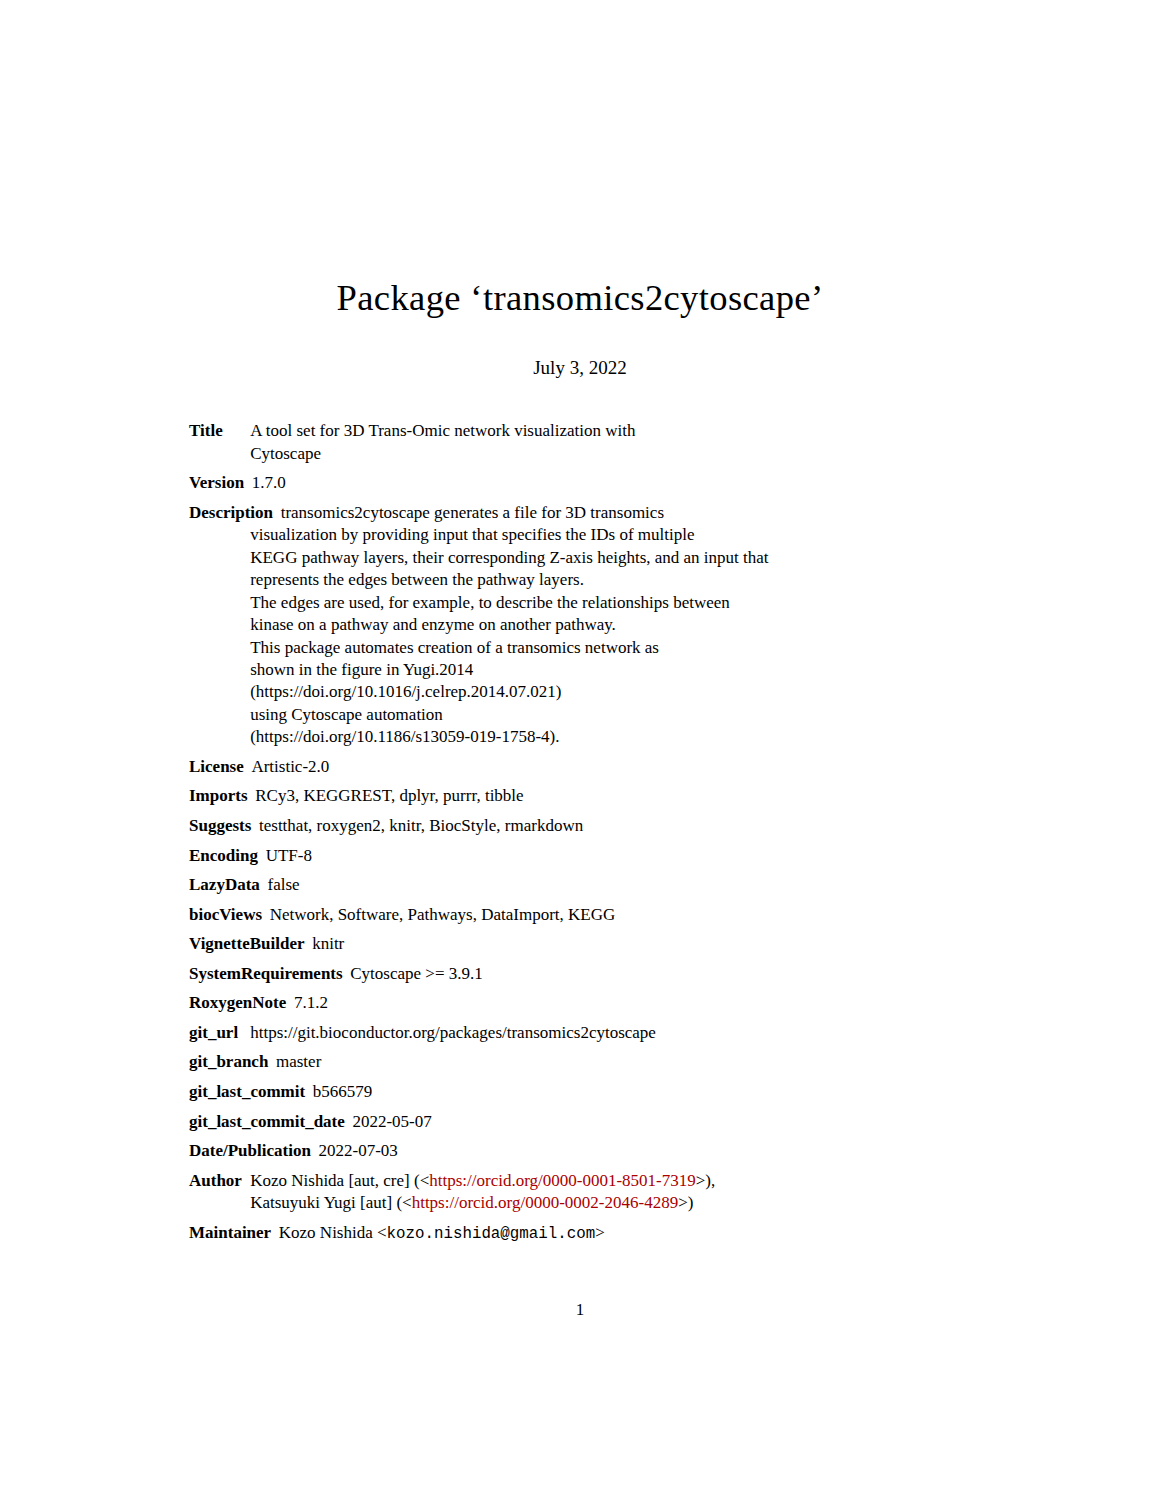Package ‘transomics2cytoscape’
July 3, 2022
Title
A tool set for 3D Trans-Omic network visualization with
Cytoscape
Version
1.7.0
Description
transomics2cytoscape generates a file for 3D transomics
visualization by providing input that specifies the IDs of multiple
KEGG pathway layers, their corresponding Z-axis heights, and an input that
represents the edges between the pathway layers.
The edges are used, for example, to describe the relationships between
kinase on a pathway and enzyme on another pathway.
This package automates creation of a transomics network as
shown in the figure in Yugi.2014
(https://doi.org/10.1016/j.celrep.2014.07.021)
using Cytoscape automation
(https://doi.org/10.1186/s13059-019-1758-4).
License
Artistic-2.0
Imports
RCy3, KEGGREST, dplyr, purrr, tibble
Suggests
testthat, roxygen2, knitr, BiocStyle, rmarkdown
Encoding
UTF-8
LazyData
false
biocViews
Network, Software, Pathways, DataImport, KEGG
VignetteBuilder
knitr
SystemRequirements
Cytoscape >= 3.9.1
RoxygenNote
7.1.2
git_url
https://git.bioconductor.org/packages/transomics2cytoscape
git_branch
master
git_last_commit
b566579
git_last_commit_date
2022-05-07
Date/Publication
2022-07-03
Author
Kozo Nishida [aut, cre] (<https://orcid.org/0000-0001-8501-7319>),
Katsuyuki Yugi [aut] (<https://orcid.org/0000-0002-2046-4289>)
Maintainer
Kozo Nishida <kozo.nishida@gmail.com>
1